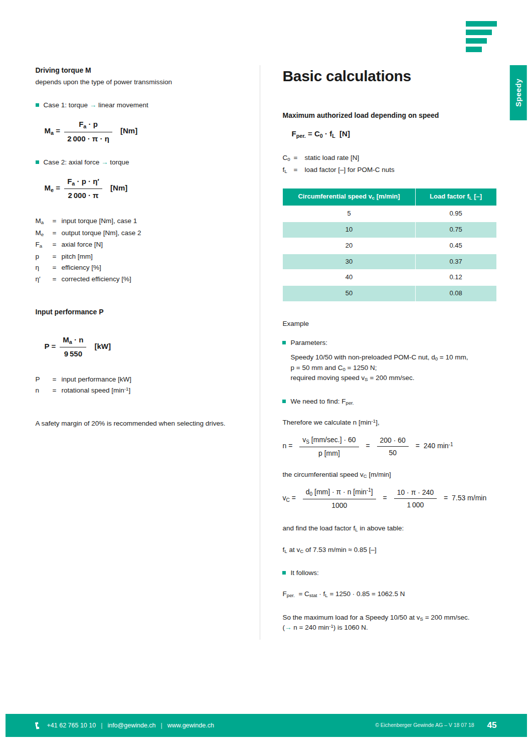Speedy
Driving torque M
depends upon the type of power transmission
Case 1: torque → linear movement
Ma = Fa · p 2 000 · π · η [Nm]
Case 2: axial force → torque
Me = Fa · p · η′ 2 000 · π [Nm]
Ma=input torque [Nm], case 1
Me=output torque [Nm], case 2
Fa=axial force [N]
p=pitch [mm]
η=efficiency [%]
η′=corrected efficiency [%]
Input performance P
P = Ma · n 9 550 [kW]
P=input performance [kW]
n=rotational speed [min-1]
A safety margin of 20% is recommended when selecting drives.
Basic calculations
Maximum authorized load depending on speed
Fper. = C0 · fL [N]
C0=static load rate [N]
fL=load factor [–] for POM-C nuts
| Circumferential speed v c [m/min] | Load factor f L [–] |
| --- | --- |
| 5 | 0.95 |
| 10 | 0.75 |
| 20 | 0.45 |
| 30 | 0.37 |
| 40 | 0.12 |
| 50 | 0.08 |
Example
Parameters:
Speedy 10/50 with non-preloaded POM-C nut, d0 = 10 mm,
p = 50 mm and C0 = 1250 N;
required moving speed vS = 200 mm/sec.
We need to find: Fper.
Therefore we calculate n [min-1],
n = vS [mm/sec.] · 60 p [mm] = 200 · 60 50 = 240 min-1
the circumferential speed vC [m/min]
vC = d0 [mm] · π · n [min-1] 1000 = 10 · π · 240 1 000 = 7.53 m/min
and find the load factor fL in above table:
fL at vC of 7.53 m/min ≈ 0.85 [–]
It follows:
Fper. = Cstat · fL = 1250 · 0.85 = 1062.5 N
So the maximum load for a Speedy 10/50 at vS = 200 mm/sec.
(→ n = 240 min-1) is 1060 N.
+41 62 765 10 10 | info@gewinde.ch | www.gewinde.ch
© Eichenberger Gewinde AG – V 18 07 18
45